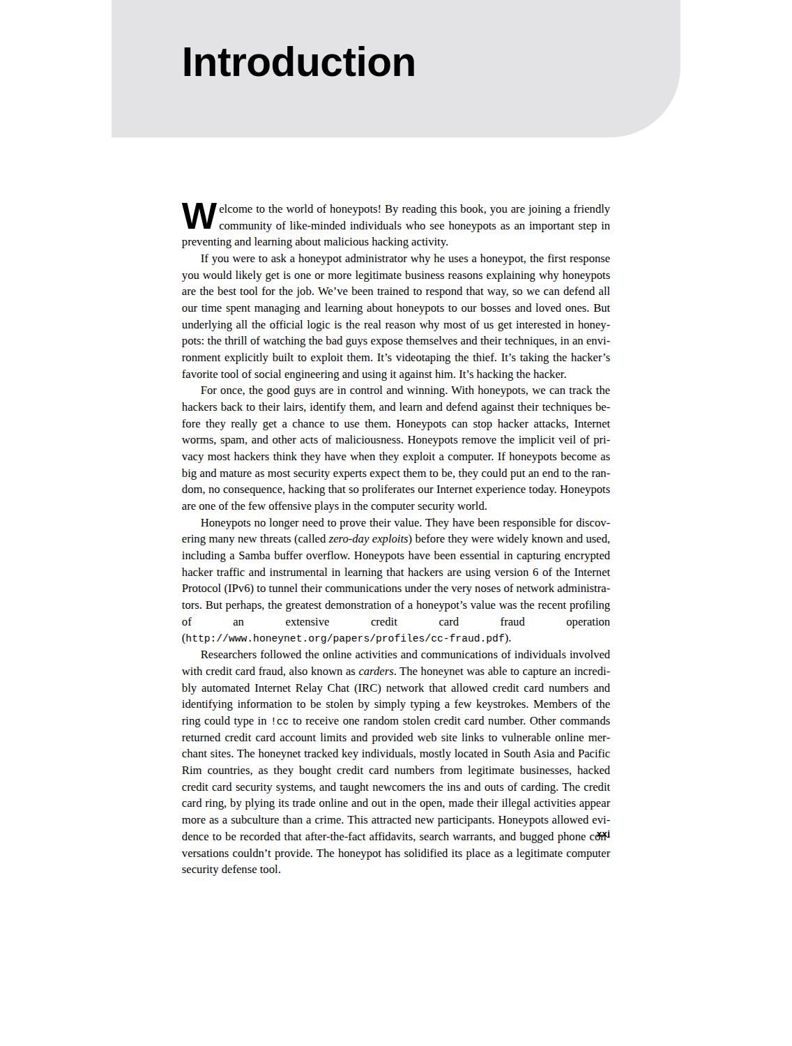Introduction
Welcome to the world of honeypots! By reading this book, you are joining a friendly community of like-minded individuals who see honeypots as an important step in preventing and learning about malicious hacking activity.
If you were to ask a honeypot administrator why he uses a honeypot, the first response you would likely get is one or more legitimate business reasons explaining why honeypots are the best tool for the job. We’ve been trained to respond that way, so we can defend all our time spent managing and learning about honeypots to our bosses and loved ones. But underlying all the official logic is the real reason why most of us get interested in honeypots: the thrill of watching the bad guys expose themselves and their techniques, in an environment explicitly built to exploit them. It’s videotaping the thief. It’s taking the hacker’s favorite tool of social engineering and using it against him. It’s hacking the hacker.
For once, the good guys are in control and winning. With honeypots, we can track the hackers back to their lairs, identify them, and learn and defend against their techniques before they really get a chance to use them. Honeypots can stop hacker attacks, Internet worms, spam, and other acts of maliciousness. Honeypots remove the implicit veil of privacy most hackers think they have when they exploit a computer. If honeypots become as big and mature as most security experts expect them to be, they could put an end to the random, no consequence, hacking that so proliferates our Internet experience today. Honeypots are one of the few offensive plays in the computer security world.
Honeypots no longer need to prove their value. They have been responsible for discovering many new threats (called zero-day exploits) before they were widely known and used, including a Samba buffer overflow. Honeypots have been essential in capturing encrypted hacker traffic and instrumental in learning that hackers are using version 6 of the Internet Protocol (IPv6) to tunnel their communications under the very noses of network administrators. But perhaps, the greatest demonstration of a honeypot’s value was the recent profiling of an extensive credit card fraud operation (http://www.honeynet.org/papers/profiles/cc-fraud.pdf).
Researchers followed the online activities and communications of individuals involved with credit card fraud, also known as carders. The honeynet was able to capture an incredibly automated Internet Relay Chat (IRC) network that allowed credit card numbers and identifying information to be stolen by simply typing a few keystrokes. Members of the ring could type in !cc to receive one random stolen credit card number. Other commands returned credit card account limits and provided web site links to vulnerable online merchant sites. The honeynet tracked key individuals, mostly located in South Asia and Pacific Rim countries, as they bought credit card numbers from legitimate businesses, hacked credit card security systems, and taught newcomers the ins and outs of carding. The credit card ring, by plying its trade online and out in the open, made their illegal activities appear more as a subculture than a crime. This attracted new participants. Honeypots allowed evidence to be recorded that after-the-fact affidavits, search warrants, and bugged phone conversations couldn’t provide. The honeypot has solidified its place as a legitimate computer security defense tool.
xxi